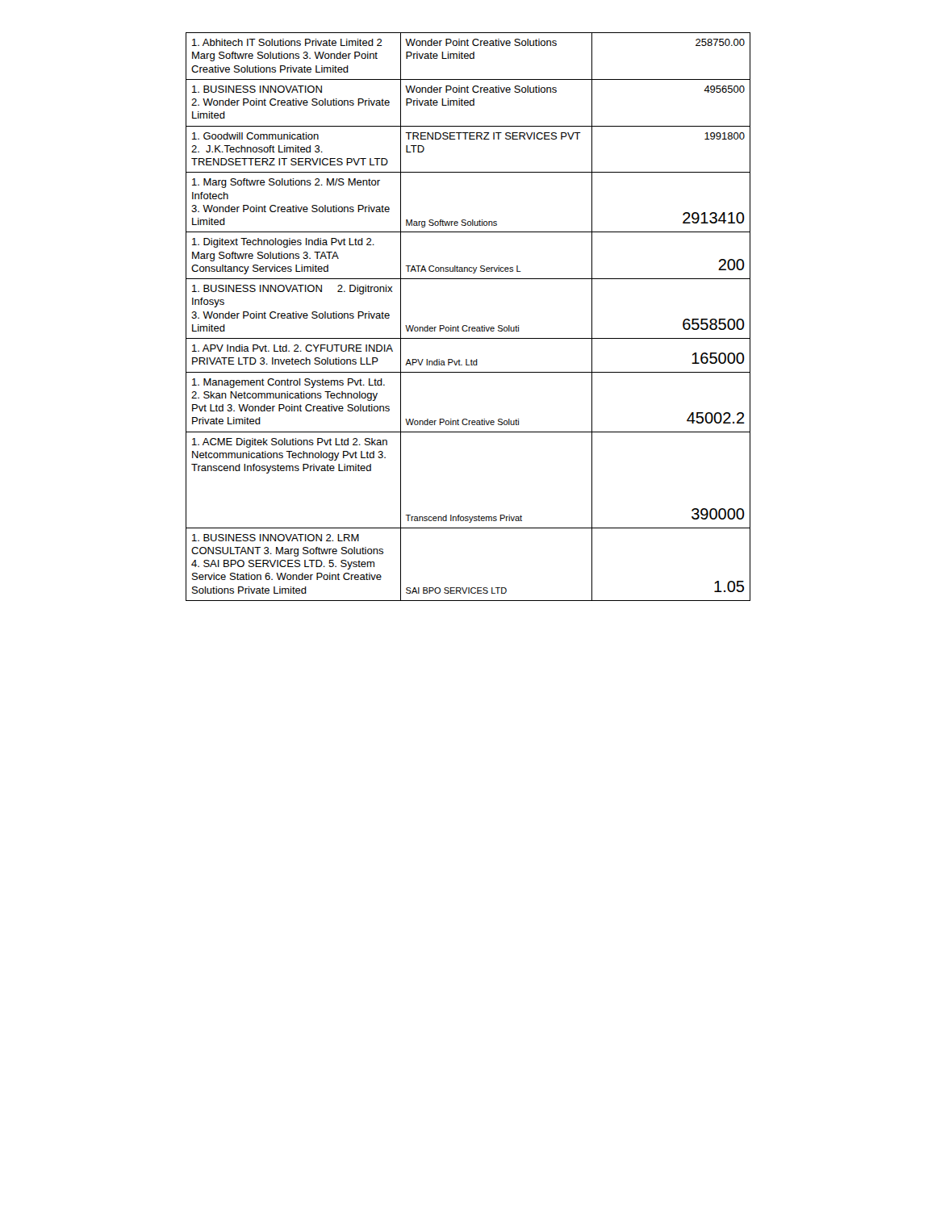| 1. Abhitech IT Solutions Private Limited 2 Marg Softwre Solutions 3. Wonder Point Creative Solutions Private Limited | Wonder Point Creative Solutions Private Limited | 258750.00 |
| 1. BUSINESS INNOVATION 2. Wonder Point Creative Solutions Private Limited | Wonder Point Creative Solutions Private Limited | 4956500 |
| 1. Goodwill Communication 2. J.K.Technosoft Limited 3. TRENDSETTERZ IT SERVICES PVT LTD | TRENDSETTERZ IT SERVICES PVT LTD | 1991800 |
| 1. Marg Softwre Solutions 2. M/S Mentor Infotech 3. Wonder Point Creative Solutions Private Limited | Marg Softwre Solutions | 2913410 |
| 1. Digitext Technologies India Pvt Ltd 2. Marg Softwre Solutions 3. TATA Consultancy Services Limited | TATA Consultancy Services L | 200 |
| 1. BUSINESS INNOVATION 2. Digitronix Infosys 3. Wonder Point Creative Solutions Private Limited | Wonder Point Creative Soluti | 6558500 |
| 1. APV India Pvt. Ltd. 2. CYFUTURE INDIA PRIVATE LTD 3. Invetech Solutions LLP | APV India Pvt. Ltd | 165000 |
| 1. Management Control Systems Pvt. Ltd. 2. Skan Netcommunications Technology Pvt Ltd 3. Wonder Point Creative Solutions Private Limited | Wonder Point Creative Soluti | 45002.2 |
| 1. ACME Digitek Solutions Pvt Ltd 2. Skan Netcommunications Technology Pvt Ltd 3. Transcend Infosystems Private Limited | Transcend Infosystems Privat | 390000 |
| 1. BUSINESS INNOVATION 2. LRM CONSULTANT 3. Marg Softwre Solutions 4. SAI BPO SERVICES LTD. 5. System Service Station 6. Wonder Point Creative Solutions Private Limited | SAI BPO SERVICES LTD | 1.05 |